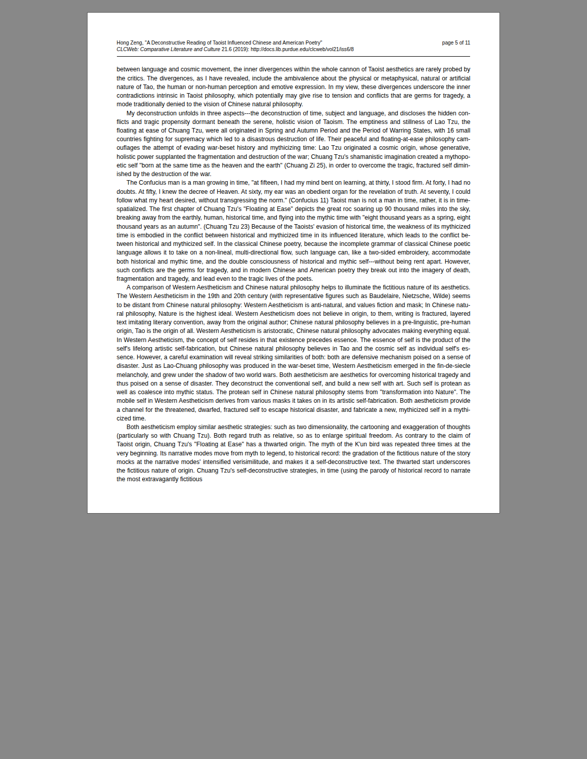Hong Zeng, "A Deconstructive Reading of Taoist Influenced Chinese and American Poetry" page 5 of 11
CLCWeb: Comparative Literature and Culture 21.6 (2019): http://docs.lib.purdue.edu/clcweb/vol21/iss6/8
between language and cosmic movement, the inner divergences within the whole cannon of Taoist aesthetics are rarely probed by the critics. The divergences, as I have revealed, include the ambivalence about the physical or metaphysical, natural or artificial nature of Tao, the human or non-human perception and emotive expression. In my view, these divergences underscore the inner contradictions intrinsic in Taoist philosophy, which potentially may give rise to tension and conflicts that are germs for tragedy, a mode traditionally denied to the vision of Chinese natural philosophy.
My deconstruction unfolds in three aspects---the deconstruction of time, subject and language, and discloses the hidden conflicts and tragic propensity dormant beneath the serene, holistic vision of Taoism. The emptiness and stillness of Lao Tzu, the floating at ease of Chuang Tzu, were all originated in Spring and Autumn Period and the Period of Warring States, with 16 small countries fighting for supremacy which led to a disastrous destruction of life. Their peaceful and floating-at-ease philosophy camouflages the attempt of evading war-beset history and mythicizing time: Lao Tzu originated a cosmic origin, whose generative, holistic power supplanted the fragmentation and destruction of the war; Chuang Tzu's shamanistic imagination created a mythopoetic self "born at the same time as the heaven and the earth" (Chuang Zi 25), in order to overcome the tragic, fractured self diminished by the destruction of the war.
The Confucius man is a man growing in time, "at fifteen, I had my mind bent on learning, at thirty, I stood firm. At forty, I had no doubts. At fifty, I knew the decree of Heaven. At sixty, my ear was an obedient organ for the revelation of truth. At seventy, I could follow what my heart desired, without transgressing the norm." (Confucius 11) Taoist man is not a man in time, rather, it is in time-spatialized. The first chapter of Chuang Tzu's "Floating at Ease" depicts the great roc soaring up 90 thousand miles into the sky, breaking away from the earthly, human, historical time, and flying into the mythic time with "eight thousand years as a spring, eight thousand years as an autumn". (Chuang Tzu 23) Because of the Taoists' evasion of historical time, the weakness of its mythicized time is embodied in the conflict between historical and mythicized time in its influenced literature, which leads to the conflict between historical and mythicized self. In the classical Chinese poetry, because the incomplete grammar of classical Chinese poetic language allows it to take on a non-lineal, multi-directional flow, such language can, like a two-sided embroidery, accommodate both historical and mythic time, and the double consciousness of historical and mythic self---without being rent apart. However, such conflicts are the germs for tragedy, and in modern Chinese and American poetry they break out into the imagery of death, fragmentation and tragedy, and lead even to the tragic lives of the poets.
A comparison of Western Aestheticism and Chinese natural philosophy helps to illuminate the fictitious nature of its aesthetics. The Western Aestheticism in the 19th and 20th century (with representative figures such as Baudelaire, Nietzsche, Wilde) seems to be distant from Chinese natural philosophy: Western Aestheticism is anti-natural, and values fiction and mask; In Chinese natural philosophy, Nature is the highest ideal. Western Aestheticism does not believe in origin, to them, writing is fractured, layered text imitating literary convention, away from the original author; Chinese natural philosophy believes in a pre-linguistic, pre-human origin, Tao is the origin of all. Western Aestheticism is aristocratic, Chinese natural philosophy advocates making everything equal. In Western Aestheticism, the concept of self resides in that existence precedes essence. The essence of self is the product of the self's lifelong artistic self-fabrication, but Chinese natural philosophy believes in Tao and the cosmic self as individual self's essence. However, a careful examination will reveal striking similarities of both: both are defensive mechanism poised on a sense of disaster. Just as Lao-Chuang philosophy was produced in the war-beset time, Western Aestheticism emerged in the fin-de-siecle melancholy, and grew under the shadow of two world wars. Both aestheticism are aesthetics for overcoming historical tragedy and thus poised on a sense of disaster. They deconstruct the conventional self, and build a new self with art. Such self is protean as well as coalesce into mythic status. The protean self in Chinese natural philosophy stems from "transformation into Nature". The mobile self in Western Aestheticism derives from various masks it takes on in its artistic self-fabrication. Both aestheticism provide a channel for the threatened, dwarfed, fractured self to escape historical disaster, and fabricate a new, mythicized self in a mythicized time.
Both aestheticism employ similar aesthetic strategies: such as two dimensionality, the cartooning and exaggeration of thoughts (particularly so with Chuang Tzu). Both regard truth as relative, so as to enlarge spiritual freedom. As contrary to the claim of Taoist origin, Chuang Tzu's "Floating at Ease" has a thwarted origin. The myth of the K'un bird was repeated three times at the very beginning. Its narrative modes move from myth to legend, to historical record: the gradation of the fictitious nature of the story mocks at the narrative modes' intensified verisimilitude, and makes it a self-deconstructive text. The thwarted start underscores the fictitious nature of origin. Chuang Tzu's self-deconstructive strategies, in time (using the parody of historical record to narrate the most extravagantly fictitious